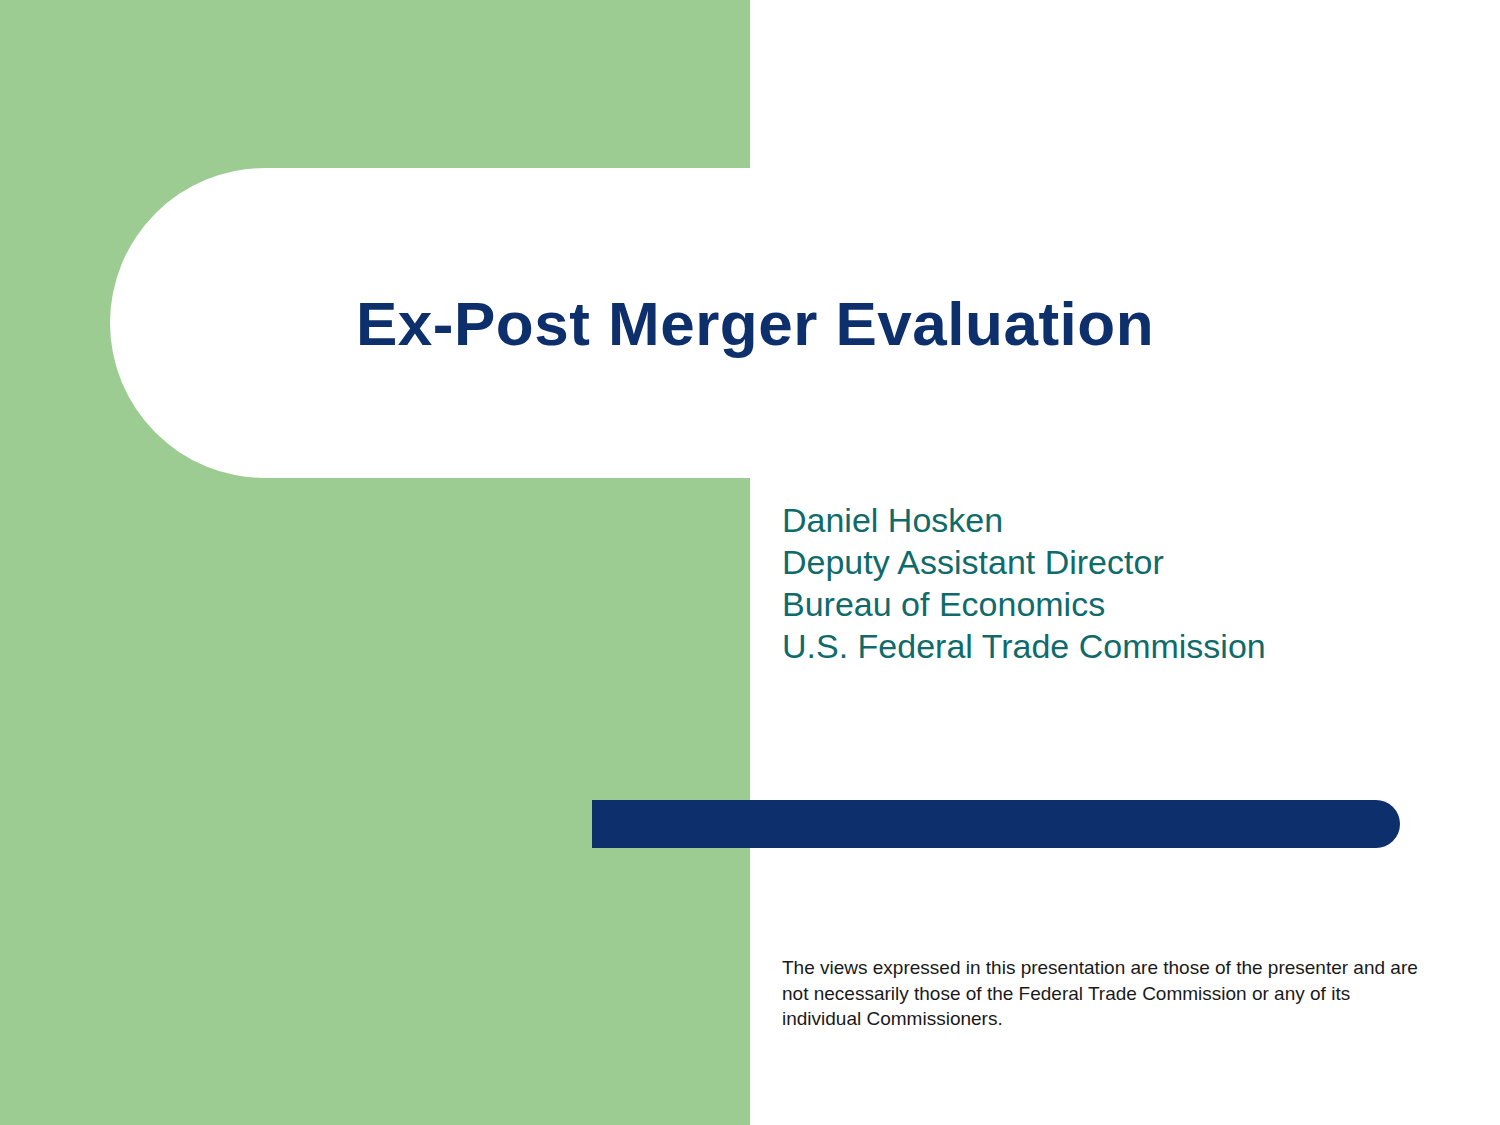Ex-Post Merger Evaluation
Daniel Hosken
Deputy Assistant Director
Bureau of Economics
U.S. Federal Trade Commission
The views expressed in this presentation are those of the presenter and are not necessarily those of the Federal Trade Commission or any of its individual Commissioners.